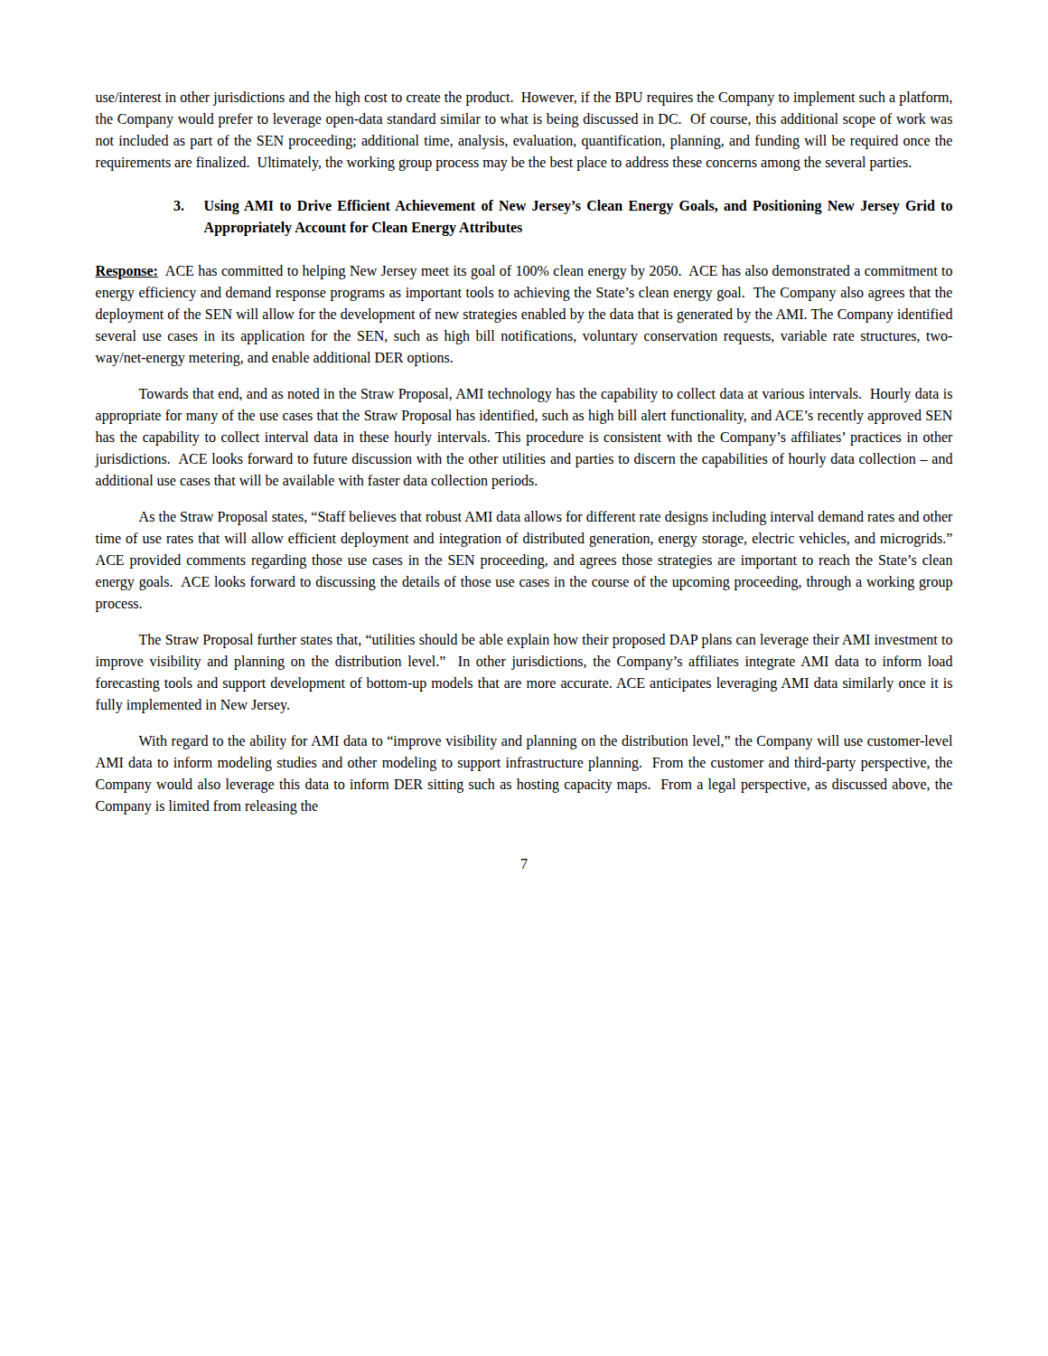use/interest in other jurisdictions and the high cost to create the product. However, if the BPU requires the Company to implement such a platform, the Company would prefer to leverage open-data standard similar to what is being discussed in DC. Of course, this additional scope of work was not included as part of the SEN proceeding; additional time, analysis, evaluation, quantification, planning, and funding will be required once the requirements are finalized. Ultimately, the working group process may be the best place to address these concerns among the several parties.
3. Using AMI to Drive Efficient Achievement of New Jersey’s Clean Energy Goals, and Positioning New Jersey Grid to Appropriately Account for Clean Energy Attributes
Response: ACE has committed to helping New Jersey meet its goal of 100% clean energy by 2050. ACE has also demonstrated a commitment to energy efficiency and demand response programs as important tools to achieving the State’s clean energy goal. The Company also agrees that the deployment of the SEN will allow for the development of new strategies enabled by the data that is generated by the AMI. The Company identified several use cases in its application for the SEN, such as high bill notifications, voluntary conservation requests, variable rate structures, two-way/net-energy metering, and enable additional DER options.
Towards that end, and as noted in the Straw Proposal, AMI technology has the capability to collect data at various intervals. Hourly data is appropriate for many of the use cases that the Straw Proposal has identified, such as high bill alert functionality, and ACE’s recently approved SEN has the capability to collect interval data in these hourly intervals. This procedure is consistent with the Company’s affiliates’ practices in other jurisdictions. ACE looks forward to future discussion with the other utilities and parties to discern the capabilities of hourly data collection – and additional use cases that will be available with faster data collection periods.
As the Straw Proposal states, “Staff believes that robust AMI data allows for different rate designs including interval demand rates and other time of use rates that will allow efficient deployment and integration of distributed generation, energy storage, electric vehicles, and microgrids.” ACE provided comments regarding those use cases in the SEN proceeding, and agrees those strategies are important to reach the State’s clean energy goals. ACE looks forward to discussing the details of those use cases in the course of the upcoming proceeding, through a working group process.
The Straw Proposal further states that, “utilities should be able explain how their proposed DAP plans can leverage their AMI investment to improve visibility and planning on the distribution level.” In other jurisdictions, the Company’s affiliates integrate AMI data to inform load forecasting tools and support development of bottom-up models that are more accurate. ACE anticipates leveraging AMI data similarly once it is fully implemented in New Jersey.
With regard to the ability for AMI data to “improve visibility and planning on the distribution level,” the Company will use customer-level AMI data to inform modeling studies and other modeling to support infrastructure planning. From the customer and third-party perspective, the Company would also leverage this data to inform DER sitting such as hosting capacity maps. From a legal perspective, as discussed above, the Company is limited from releasing the
7